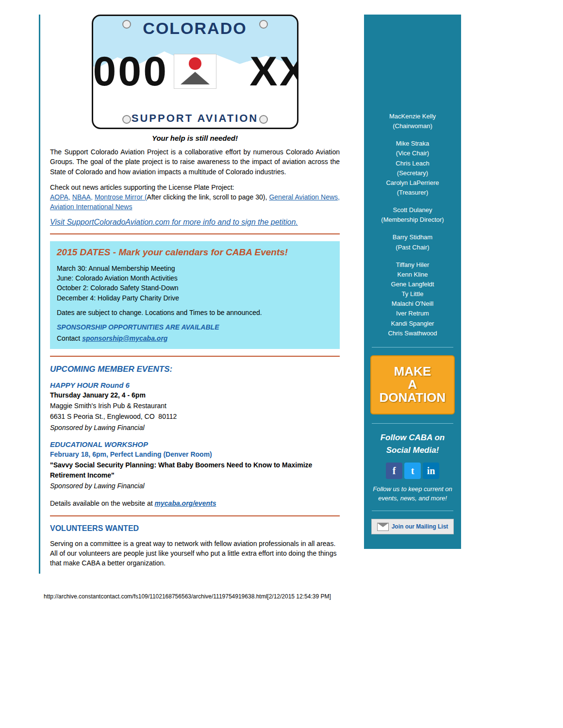COLORADO
000 XXX
SUPPORT AVIATION
Your help is still needed!
The Support Colorado Aviation Project is a collaborative effort by numerous Colorado Aviation Groups. The goal of the plate project is to raise awareness to the impact of aviation across the State of Colorado and how aviation impacts a multitude of Colorado industries.
Check out news articles supporting the License Plate Project:
AOPA, NBAA, Montrose Mirror (After clicking the link, scroll to page 30), General Aviation News, Aviation International News
Visit SupportColoradoAviation.com for more info and to sign the petition.
2015 DATES - Mark your calendars for CABA Events!
March 30: Annual Membership Meeting
June: Colorado Aviation Month Activities
October 2: Colorado Safety Stand-Down
December 4: Holiday Party Charity Drive
Dates are subject to change. Locations and Times to be announced.
SPONSORSHIP OPPORTUNITIES ARE AVAILABLE
Contact sponsorship@mycaba.org
UPCOMING MEMBER EVENTS:
HAPPY HOUR Round 6
Thursday January 22, 4 - 6pm
Maggie Smith's Irish Pub & Restaurant
6631 S Peoria St., Englewood, CO 80112
Sponsored by Lawing Financial
EDUCATIONAL WORKSHOP
February 18, 6pm, Perfect Landing (Denver Room)
"Savvy Social Security Planning: What Baby Boomers Need to Know to Maximize Retirement Income"
Sponsored by Lawing Financial
Details available on the website at mycaba.org/events
VOLUNTEERS WANTED
Serving on a committee is a great way to network with fellow aviation professionals in all areas. All of our volunteers are people just like yourself who put a little extra effort into doing the things that make CABA a better organization.
MacKenzie Kelly
(Chairwoman)
Mike Straka
(Vice Chair)
Chris Leach
(Secretary)
Carolyn LaPerriere
(Treasurer)
Scott Dulaney
(Membership Director)
Barry Stidham
(Past Chair)
Tiffany Hiler
Kenn Kline
Gene Langfeldt
Ty Little
Malachi O'Neill
Iver Retrum
Kandi Spangler
Chris Swathwood
MAKE
A
DONATION
Follow CABA on Social Media!
f
t
in
Follow us to keep current on events, news, and more!
Join our Mailing List
http://archive.constantcontact.com/fs109/1102168756563/archive/1119754919638.html[2/12/2015 12:54:39 PM]